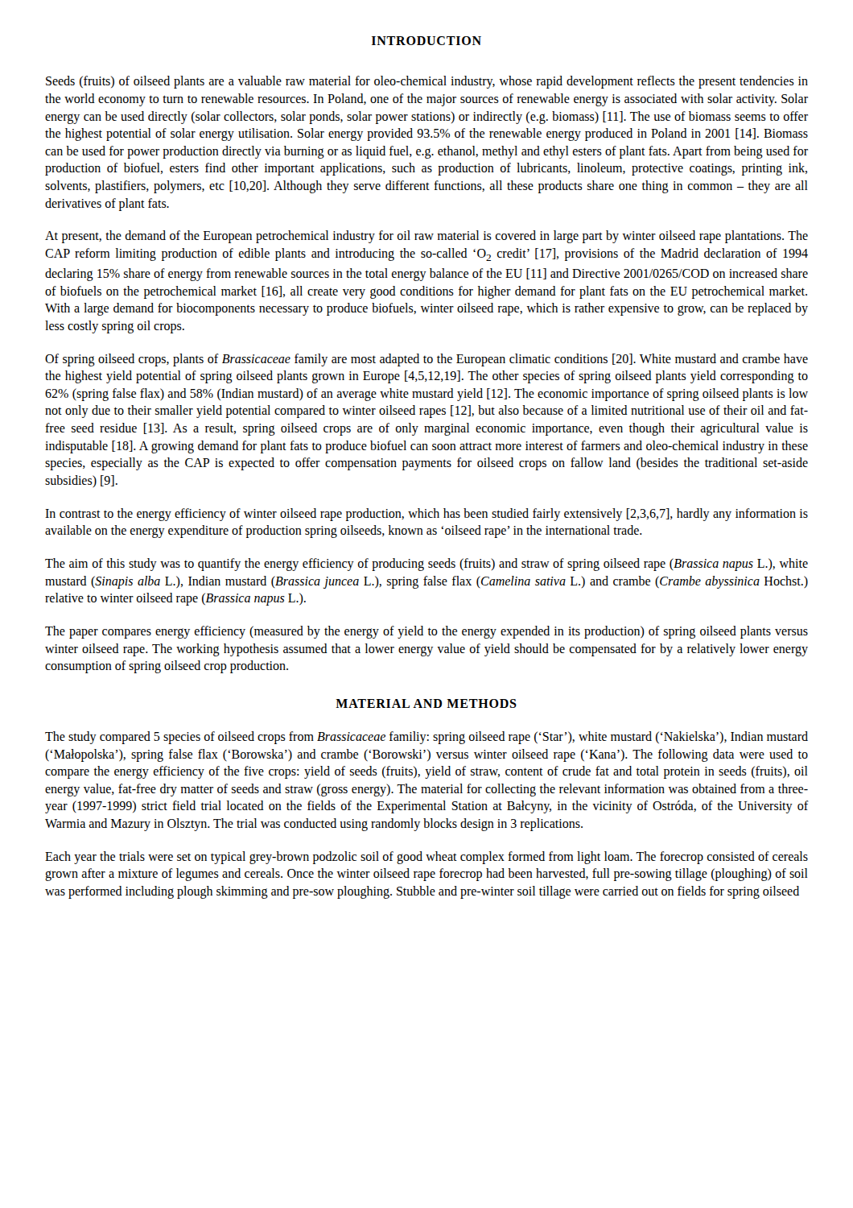INTRODUCTION
Seeds (fruits) of oilseed plants are a valuable raw material for oleo-chemical industry, whose rapid development reflects the present tendencies in the world economy to turn to renewable resources. In Poland, one of the major sources of renewable energy is associated with solar activity. Solar energy can be used directly (solar collectors, solar ponds, solar power stations) or indirectly (e.g. biomass) [11]. The use of biomass seems to offer the highest potential of solar energy utilisation. Solar energy provided 93.5% of the renewable energy produced in Poland in 2001 [14]. Biomass can be used for power production directly via burning or as liquid fuel, e.g. ethanol, methyl and ethyl esters of plant fats. Apart from being used for production of biofuel, esters find other important applications, such as production of lubricants, linoleum, protective coatings, printing ink, solvents, plastifiers, polymers, etc [10,20]. Although they serve different functions, all these products share one thing in common – they are all derivatives of plant fats.
At present, the demand of the European petrochemical industry for oil raw material is covered in large part by winter oilseed rape plantations. The CAP reform limiting production of edible plants and introducing the so-called ‘O2 credit’ [17], provisions of the Madrid declaration of 1994 declaring 15% share of energy from renewable sources in the total energy balance of the EU [11] and Directive 2001/0265/COD on increased share of biofuels on the petrochemical market [16], all create very good conditions for higher demand for plant fats on the EU petrochemical market. With a large demand for biocomponents necessary to produce biofuels, winter oilseed rape, which is rather expensive to grow, can be replaced by less costly spring oil crops.
Of spring oilseed crops, plants of Brassicaceae family are most adapted to the European climatic conditions [20]. White mustard and crambe have the highest yield potential of spring oilseed plants grown in Europe [4,5,12,19]. The other species of spring oilseed plants yield corresponding to 62% (spring false flax) and 58% (Indian mustard) of an average white mustard yield [12]. The economic importance of spring oilseed plants is low not only due to their smaller yield potential compared to winter oilseed rapes [12], but also because of a limited nutritional use of their oil and fat-free seed residue [13]. As a result, spring oilseed crops are of only marginal economic importance, even though their agricultural value is indisputable [18]. A growing demand for plant fats to produce biofuel can soon attract more interest of farmers and oleo-chemical industry in these species, especially as the CAP is expected to offer compensation payments for oilseed crops on fallow land (besides the traditional set-aside subsidies) [9].
In contrast to the energy efficiency of winter oilseed rape production, which has been studied fairly extensively [2,3,6,7], hardly any information is available on the energy expenditure of production spring oilseeds, known as ‘oilseed rape’ in the international trade.
The aim of this study was to quantify the energy efficiency of producing seeds (fruits) and straw of spring oilseed rape (Brassica napus L.), white mustard (Sinapis alba L.), Indian mustard (Brassica juncea L.), spring false flax (Camelina sativa L.) and crambe (Crambe abyssinica Hochst.) relative to winter oilseed rape (Brassica napus L.).
The paper compares energy efficiency (measured by the energy of yield to the energy expended in its production) of spring oilseed plants versus winter oilseed rape. The working hypothesis assumed that a lower energy value of yield should be compensated for by a relatively lower energy consumption of spring oilseed crop production.
MATERIAL AND METHODS
The study compared 5 species of oilseed crops from Brassicaceae familiy: spring oilseed rape (‘Star’), white mustard (‘Nakielska’), Indian mustard (‘Małopolska’), spring false flax (‘Borowska’) and crambe (‘Borowski’) versus winter oilseed rape (‘Kana’). The following data were used to compare the energy efficiency of the five crops: yield of seeds (fruits), yield of straw, content of crude fat and total protein in seeds (fruits), oil energy value, fat-free dry matter of seeds and straw (gross energy). The material for collecting the relevant information was obtained from a three-year (1997-1999) strict field trial located on the fields of the Experimental Station at Bałcyny, in the vicinity of Ostróda, of the University of Warmia and Mazury in Olsztyn. The trial was conducted using randomly blocks design in 3 replications.
Each year the trials were set on typical grey-brown podzolic soil of good wheat complex formed from light loam. The forecrop consisted of cereals grown after a mixture of legumes and cereals. Once the winter oilseed rape forecrop had been harvested, full pre-sowing tillage (ploughing) of soil was performed including plough skimming and pre-sow ploughing. Stubble and pre-winter soil tillage were carried out on fields for spring oilseed